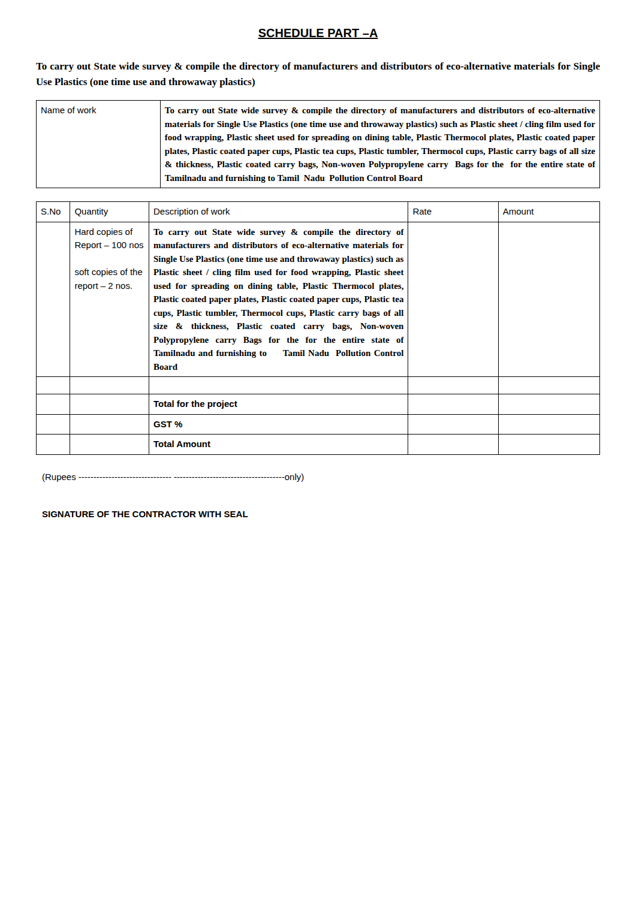SCHEDULE PART –A
To carry out State wide survey & compile the directory of manufacturers and distributors of eco-alternative materials for Single Use Plastics (one time use and throwaway plastics)
| Name of work | To carry out State wide survey & compile the directory of manufacturers and distributors of eco-alternative materials for Single Use Plastics (one time use and throwaway plastics) such as Plastic sheet / cling film used for food wrapping, Plastic sheet used for spreading on dining table, Plastic Thermocol plates, Plastic coated paper plates, Plastic coated paper cups, Plastic tea cups, Plastic tumbler, Thermocol cups, Plastic carry bags of all size & thickness, Plastic coated carry bags, Non-woven Polypropylene carry Bags for the for the entire state of Tamilnadu and furnishing to Tamil Nadu Pollution Control Board |
| S.No | Quantity | Description of work | Rate | Amount |
| | Hard copies of Report – 100 nos soft copies of the report – 2 nos. | To carry out State wide survey & compile the directory of manufacturers and distributors of eco-alternative materials for Single Use Plastics (one time use and throwaway plastics) such as Plastic sheet / cling film used for food wrapping, Plastic sheet used for spreading on dining table, Plastic Thermocol plates, Plastic coated paper plates, Plastic coated paper cups, Plastic tea cups, Plastic tumbler, Thermocol cups, Plastic carry bags of all size & thickness, Plastic coated carry bags, Non-woven Polypropylene carry Bags for the for the entire state of Tamilnadu and furnishing to Tamil Nadu Pollution Control Board | | |
| | | Total for the project | | |
| | | GST % | | |
| | | Total Amount | | |
(Rupees ------------------------------- -------------------------------------only)
SIGNATURE OF THE CONTRACTOR WITH SEAL